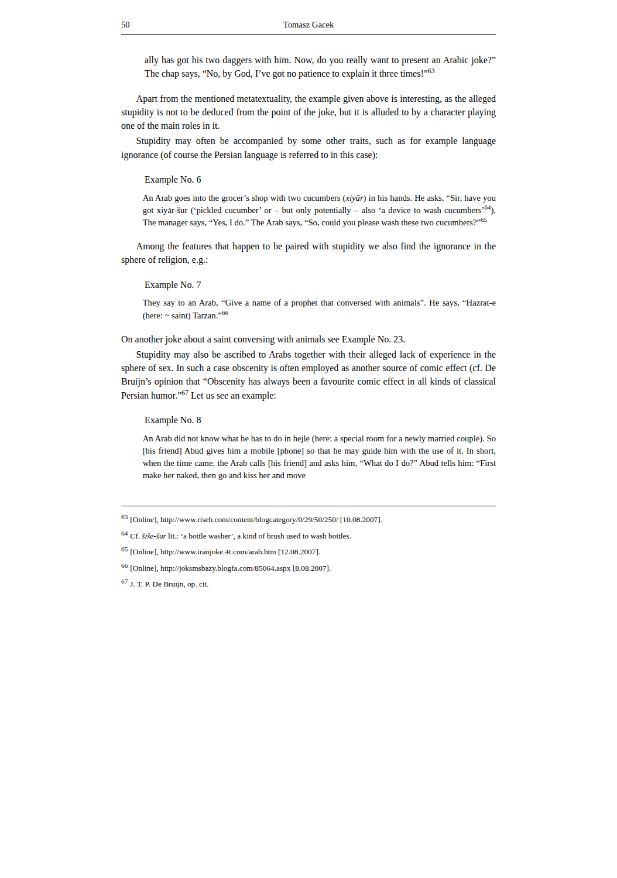50 Tomasz Gacek 50
ally has got his two daggers with him. Now, do you really want to present an Arabic joke?” The chap says, “No, by God, I’ve got no patience to explain it three times!”63
Apart from the mentioned metatextuality, the example given above is interesting, as the alleged stupidity is not to be deduced from the point of the joke, but it is alluded to by a character playing one of the main roles in it.
Stupidity may often be accompanied by some other traits, such as for example language ignorance (of course the Persian language is referred to in this case):
Example No. 6
An Arab goes into the grocer’s shop with two cucumbers (xiyār) in his hands. He asks, “Sir, have you got xiyār-šur (‘pickled cucumber’ or – but only potentially – also ‘a device to wash cucumbers’64). The manager says, “Yes, I do.” The Arab says, “So, could you please wash these two cucumbers?”65
Among the features that happen to be paired with stupidity we also find the ignorance in the sphere of religion, e.g.:
Example No. 7
They say to an Arab, “Give a name of a prophet that conversed with animals”. He says, “Hazrat-e (here: ~ saint) Tarzan.”66
On another joke about a saint conversing with animals see Example No. 23.
Stupidity may also be ascribed to Arabs together with their alleged lack of experience in the sphere of sex. In such a case obscenity is often employed as another source of comic effect (cf. De Bruijn’s opinion that “Obscenity has always been a favourite comic effect in all kinds of classical Persian humor.”67 Let us see an example:
Example No. 8
An Arab did not know what he has to do in hejle (here: a special room for a newly married couple). So [his friend] Abud gives him a mobile [phone] so that he may guide him with the use of it. In short, when the time came, the Arab calls [his friend] and asks him, “What do I do?” Abud tells him: “First make her naked, then go and kiss her and move
63[Online], http://www.riseh.com/content/blogcategory/0/29/50/250/ [10.08.2007].
64 Cf. šiše-šur lit.: ‘a bottle washer’, a kind of brush used to wash bottles.
65[Online], http://www.iranjoke.4t.com/arab.htm [12.08.2007].
66[Online], http://joksmsbazy.blogfa.com/85064.aspx [8.08.2007].
67 J. T. P. De Bruijn, op. cit.